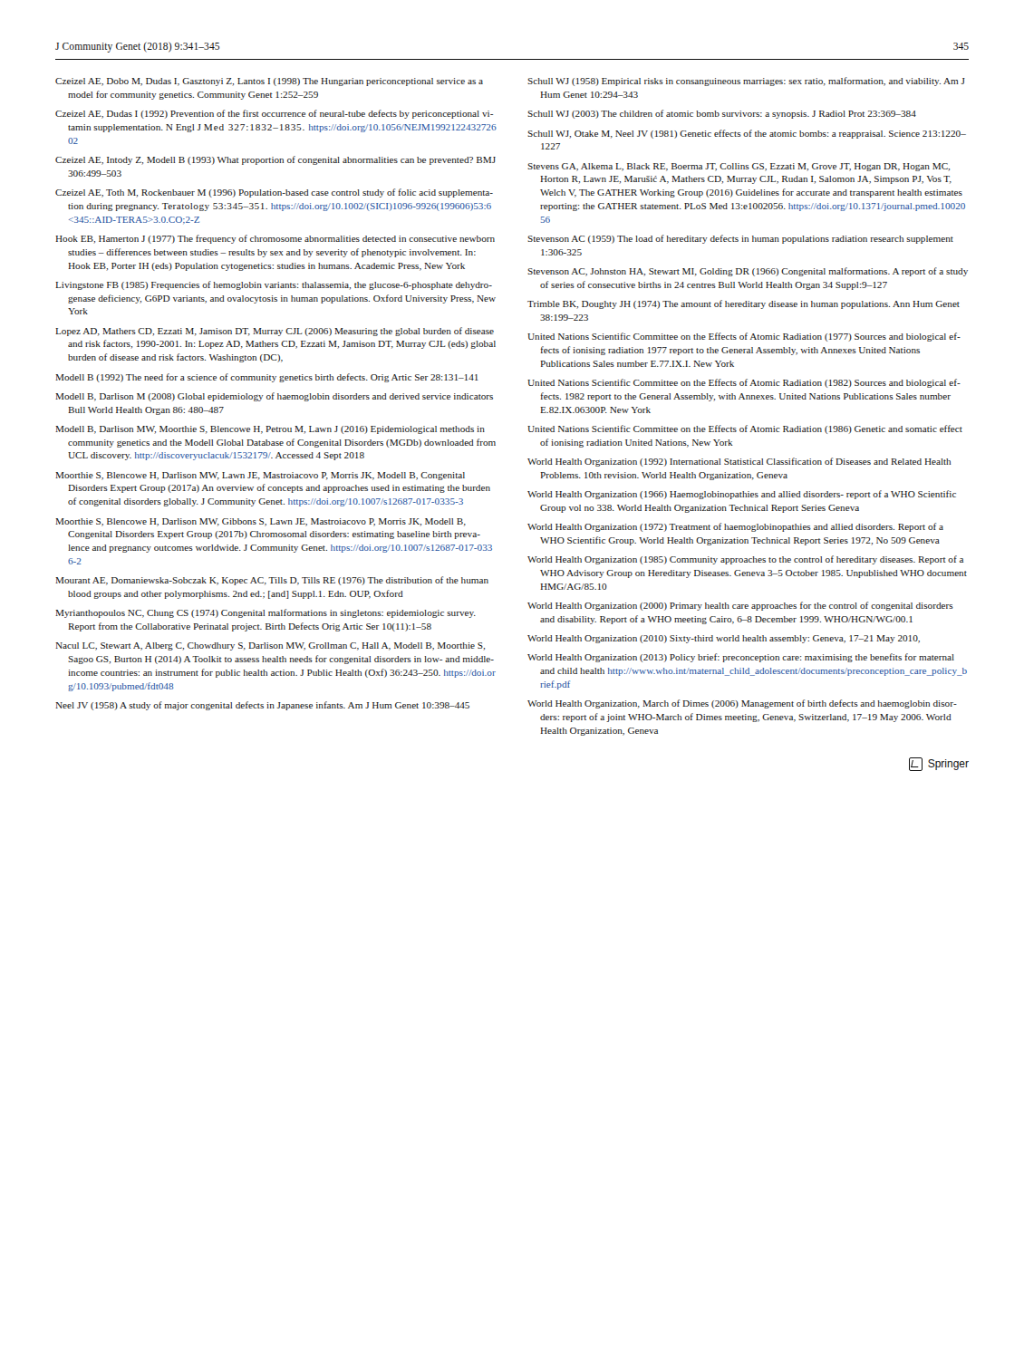J Community Genet (2018) 9:341–345
345
Czeizel AE, Dobo M, Dudas I, Gasztonyi Z, Lantos I (1998) The Hungarian periconceptional service as a model for community genetics. Community Genet 1:252–259
Czeizel AE, Dudas I (1992) Prevention of the first occurrence of neural-tube defects by periconceptional vitamin supplementation. N Engl J Med 327:1832–1835. https://doi.org/10.1056/NEJM199212243272602
Czeizel AE, Intody Z, Modell B (1993) What proportion of congenital abnormalities can be prevented? BMJ 306:499–503
Czeizel AE, Toth M, Rockenbauer M (1996) Population-based case control study of folic acid supplementation during pregnancy. Teratology 53:345–351. https://doi.org/10.1002/(SICI)1096-9926(199606)53:6<345::AID-TERA5>3.0.CO;2-Z
Hook EB, Hamerton J (1977) The frequency of chromosome abnormalities detected in consecutive newborn studies – differences between studies – results by sex and by severity of phenotypic involvement. In: Hook EB, Porter IH (eds) Population cytogenetics: studies in humans. Academic Press, New York
Livingstone FB (1985) Frequencies of hemoglobin variants: thalassemia, the glucose-6-phosphate dehydrogenase deficiency, G6PD variants, and ovalocytosis in human populations. Oxford University Press, New York
Lopez AD, Mathers CD, Ezzati M, Jamison DT, Murray CJL (2006) Measuring the global burden of disease and risk factors, 1990-2001. In: Lopez AD, Mathers CD, Ezzati M, Jamison DT, Murray CJL (eds) global burden of disease and risk factors. Washington (DC),
Modell B (1992) The need for a science of community genetics birth defects. Orig Artic Ser 28:131–141
Modell B, Darlison M (2008) Global epidemiology of haemoglobin disorders and derived service indicators Bull World Health Organ 86: 480–487
Modell B, Darlison MW, Moorthie S, Blencowe H, Petrou M, Lawn J (2016) Epidemiological methods in community genetics and the Modell Global Database of Congenital Disorders (MGDb) downloaded from UCL discovery. http://discoveryuclacuk/1532179/. Accessed 4 Sept 2018
Moorthie S, Blencowe H, Darlison MW, Lawn JE, Mastroiacovo P, Morris JK, Modell B, Congenital Disorders Expert Group (2017a) An overview of concepts and approaches used in estimating the burden of congenital disorders globally. J Community Genet. https://doi.org/10.1007/s12687-017-0335-3
Moorthie S, Blencowe H, Darlison MW, Gibbons S, Lawn JE, Mastroiacovo P, Morris JK, Modell B, Congenital Disorders Expert Group (2017b) Chromosomal disorders: estimating baseline birth prevalence and pregnancy outcomes worldwide. J Community Genet. https://doi.org/10.1007/s12687-017-0336-2
Mourant AE, Domaniewska-Sobczak K, Kopec AC, Tills D, Tills RE (1976) The distribution of the human blood groups and other polymorphisms. 2nd ed.; [and] Suppl.1. Edn. OUP, Oxford
Myrianthopoulos NC, Chung CS (1974) Congenital malformations in singletons: epidemiologic survey. Report from the Collaborative Perinatal project. Birth Defects Orig Artic Ser 10(11):1–58
Nacul LC, Stewart A, Alberg C, Chowdhury S, Darlison MW, Grollman C, Hall A, Modell B, Moorthie S, Sagoo GS, Burton H (2014) A Toolkit to assess health needs for congenital disorders in low- and middle-income countries: an instrument for public health action. J Public Health (Oxf) 36:243–250. https://doi.org/10.1093/pubmed/fdt048
Neel JV (1958) A study of major congenital defects in Japanese infants. Am J Hum Genet 10:398–445
Schull WJ (1958) Empirical risks in consanguineous marriages: sex ratio, malformation, and viability. Am J Hum Genet 10:294–343
Schull WJ (2003) The children of atomic bomb survivors: a synopsis. J Radiol Prot 23:369–384
Schull WJ, Otake M, Neel JV (1981) Genetic effects of the atomic bombs: a reappraisal. Science 213:1220–1227
Stevens GA, Alkema L, Black RE, Boerma JT, Collins GS, Ezzati M, Grove JT, Hogan DR, Hogan MC, Horton R, Lawn JE, Marušić A, Mathers CD, Murray CJL, Rudan I, Salomon JA, Simpson PJ, Vos T, Welch V, The GATHER Working Group (2016) Guidelines for accurate and transparent health estimates reporting: the GATHER statement. PLoS Med 13:e1002056. https://doi.org/10.1371/journal.pmed.1002056
Stevenson AC (1959) The load of hereditary defects in human populations radiation research supplement 1:306-325
Stevenson AC, Johnston HA, Stewart MI, Golding DR (1966) Congenital malformations. A report of a study of series of consecutive births in 24 centres Bull World Health Organ 34 Suppl:9–127
Trimble BK, Doughty JH (1974) The amount of hereditary disease in human populations. Ann Hum Genet 38:199–223
United Nations Scientific Committee on the Effects of Atomic Radiation (1977) Sources and biological effects of ionising radiation 1977 report to the General Assembly, with Annexes United Nations Publications Sales number E.77.IX.I. New York
United Nations Scientific Committee on the Effects of Atomic Radiation (1982) Sources and biological effects. 1982 report to the General Assembly, with Annexes. United Nations Publications Sales number E.82.IX.06300P. New York
United Nations Scientific Committee on the Effects of Atomic Radiation (1986) Genetic and somatic effect of ionising radiation United Nations, New York
World Health Organization (1992) International Statistical Classification of Diseases and Related Health Problems. 10th revision. World Health Organization, Geneva
World Health Organization (1966) Haemoglobinopathies and allied disorders- report of a WHO Scientific Group vol no 338. World Health Organization Technical Report Series Geneva
World Health Organization (1972) Treatment of haemoglobinopathies and allied disorders. Report of a WHO Scientific Group. World Health Organization Technical Report Series 1972, No 509 Geneva
World Health Organization (1985) Community approaches to the control of hereditary diseases. Report of a WHO Advisory Group on Hereditary Diseases. Geneva 3–5 October 1985. Unpublished WHO document HMG/AG/85.10
World Health Organization (2000) Primary health care approaches for the control of congenital disorders and disability. Report of a WHO meeting Cairo, 6–8 December 1999. WHO/HGN/WG/00.1
World Health Organization (2010) Sixty-third world health assembly: Geneva, 17–21 May 2010,
World Health Organization (2013) Policy brief: preconception care: maximising the benefits for maternal and child health http://www.who.int/maternal_child_adolescent/documents/preconception_care_policy_brief.pdf
World Health Organization, March of Dimes (2006) Management of birth defects and haemoglobin disorders: report of a joint WHO-March of Dimes meeting, Geneva, Switzerland, 17–19 May 2006. World Health Organization, Geneva
Springer